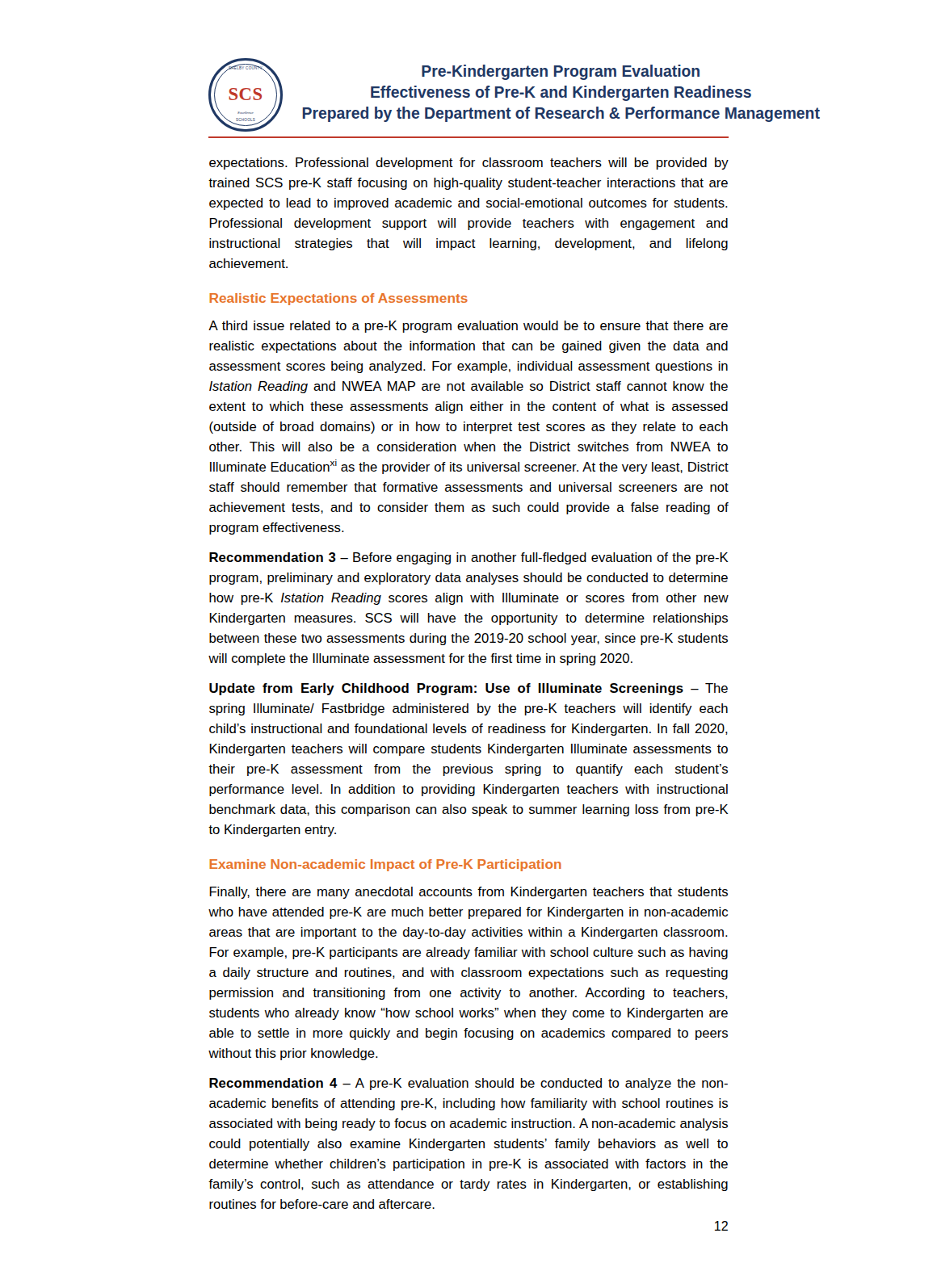Shelby County
SCS
Excellence
Schools
Pre-Kindergarten Program Evaluation Effectiveness of Pre-K and Kindergarten Readiness Prepared by the Department of Research & Performance Management
expectations. Professional development for classroom teachers will be provided by trained SCS pre-K staff focusing on high-quality student-teacher interactions that are expected to lead to improved academic and social-emotional outcomes for students. Professional development support will provide teachers with engagement and instructional strategies that will impact learning, development, and lifelong achievement.
Realistic Expectations of Assessments
A third issue related to a pre-K program evaluation would be to ensure that there are realistic expectations about the information that can be gained given the data and assessment scores being analyzed. For example, individual assessment questions in Istation Reading and NWEA MAP are not available so District staff cannot know the extent to which these assessments align either in the content of what is assessed (outside of broad domains) or in how to interpret test scores as they relate to each other. This will also be a consideration when the District switches from NWEA to Illuminate Educationxi as the provider of its universal screener. At the very least, District staff should remember that formative assessments and universal screeners are not achievement tests, and to consider them as such could provide a false reading of program effectiveness.
Recommendation 3 – Before engaging in another full-fledged evaluation of the pre-K program, preliminary and exploratory data analyses should be conducted to determine how pre-K Istation Reading scores align with Illuminate or scores from other new Kindergarten measures. SCS will have the opportunity to determine relationships between these two assessments during the 2019-20 school year, since pre-K students will complete the Illuminate assessment for the first time in spring 2020.
Update from Early Childhood Program: Use of Illuminate Screenings – The spring Illuminate/ Fastbridge administered by the pre-K teachers will identify each child’s instructional and foundational levels of readiness for Kindergarten. In fall 2020, Kindergarten teachers will compare students Kindergarten Illuminate assessments to their pre-K assessment from the previous spring to quantify each student’s performance level. In addition to providing Kindergarten teachers with instructional benchmark data, this comparison can also speak to summer learning loss from pre-K to Kindergarten entry.
Examine Non-academic Impact of Pre-K Participation
Finally, there are many anecdotal accounts from Kindergarten teachers that students who have attended pre-K are much better prepared for Kindergarten in non-academic areas that are important to the day-to-day activities within a Kindergarten classroom. For example, pre-K participants are already familiar with school culture such as having a daily structure and routines, and with classroom expectations such as requesting permission and transitioning from one activity to another. According to teachers, students who already know “how school works” when they come to Kindergarten are able to settle in more quickly and begin focusing on academics compared to peers without this prior knowledge.
Recommendation 4 – A pre-K evaluation should be conducted to analyze the non-academic benefits of attending pre-K, including how familiarity with school routines is associated with being ready to focus on academic instruction. A non-academic analysis could potentially also examine Kindergarten students’ family behaviors as well to determine whether children’s participation in pre-K is associated with factors in the family’s control, such as attendance or tardy rates in Kindergarten, or establishing routines for before-care and aftercare.
12